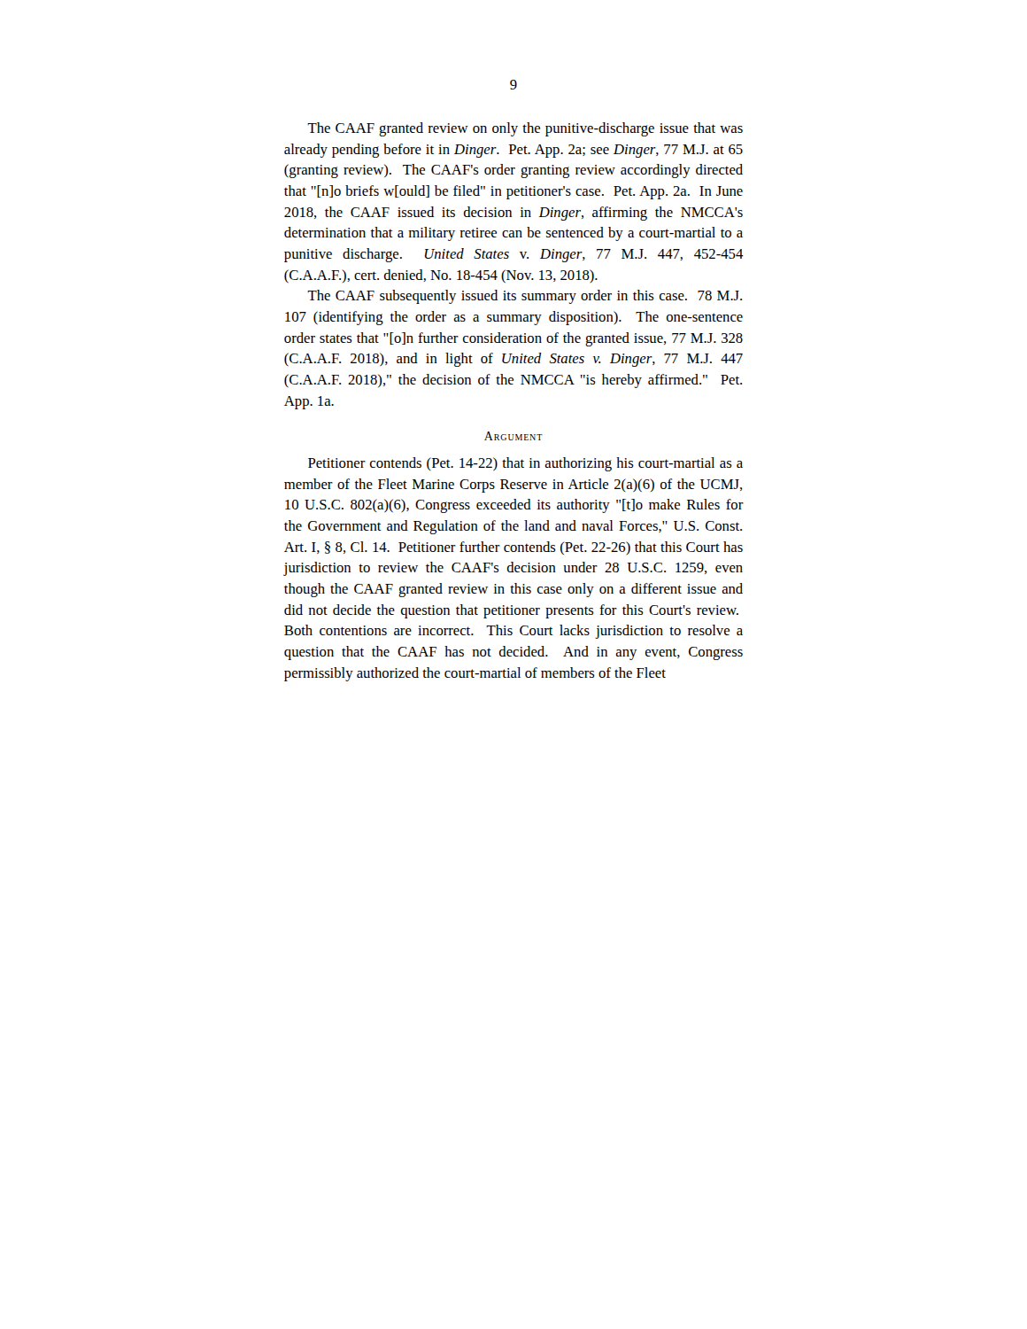9
The CAAF granted review on only the punitive-discharge issue that was already pending before it in Dinger. Pet. App. 2a; see Dinger, 77 M.J. at 65 (granting review). The CAAF's order granting review accordingly directed that "[n]o briefs w[ould] be filed" in petitioner's case. Pet. App. 2a. In June 2018, the CAAF issued its decision in Dinger, affirming the NMCCA's determination that a military retiree can be sentenced by a court-martial to a punitive discharge. United States v. Dinger, 77 M.J. 447, 452-454 (C.A.A.F.), cert. denied, No. 18-454 (Nov. 13, 2018).
The CAAF subsequently issued its summary order in this case. 78 M.J. 107 (identifying the order as a summary disposition). The one-sentence order states that "[o]n further consideration of the granted issue, 77 M.J. 328 (C.A.A.F. 2018), and in light of United States v. Dinger, 77 M.J. 447 (C.A.A.F. 2018)," the decision of the NMCCA "is hereby affirmed." Pet. App. 1a.
Argument
Petitioner contends (Pet. 14-22) that in authorizing his court-martial as a member of the Fleet Marine Corps Reserve in Article 2(a)(6) of the UCMJ, 10 U.S.C. 802(a)(6), Congress exceeded its authority "[t]o make Rules for the Government and Regulation of the land and naval Forces," U.S. Const. Art. I, § 8, Cl. 14. Petitioner further contends (Pet. 22-26) that this Court has jurisdiction to review the CAAF's decision under 28 U.S.C. 1259, even though the CAAF granted review in this case only on a different issue and did not decide the question that petitioner presents for this Court's review. Both contentions are incorrect. This Court lacks jurisdiction to resolve a question that the CAAF has not decided. And in any event, Congress permissibly authorized the court-martial of members of the Fleet